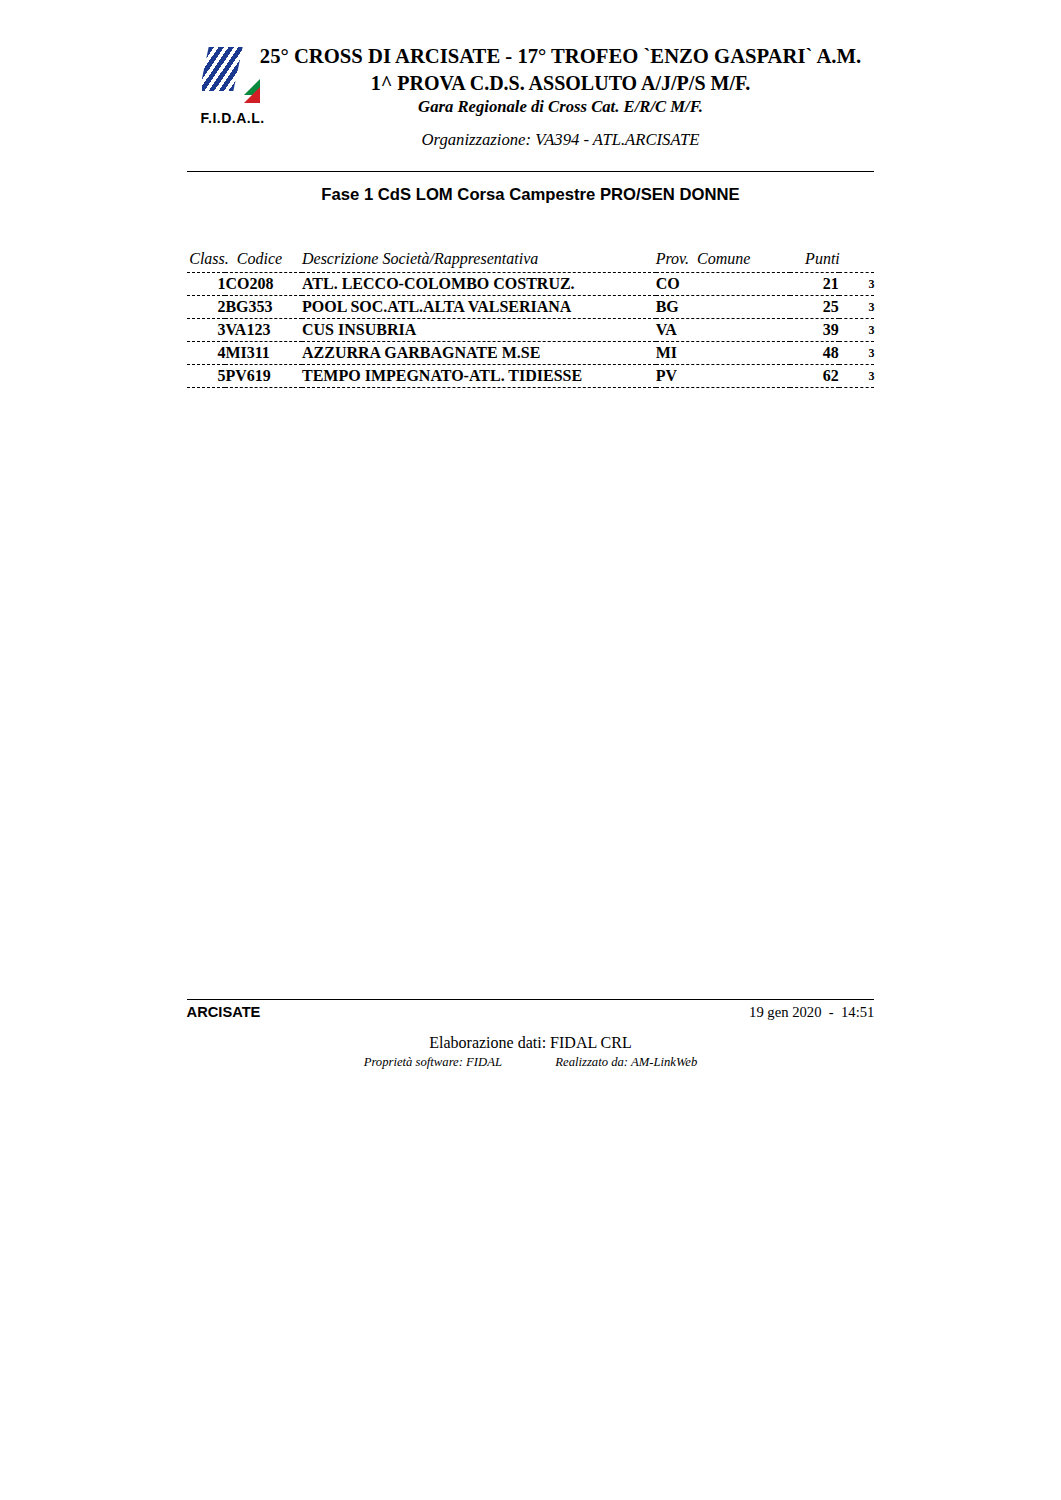F.I.D.A.L.
25° CROSS DI ARCISATE - 17° TROFEO `ENZO GASPARI` A.M.
1^ PROVA C.D.S. ASSOLUTO A/J/P/S M/F.
Gara Regionale di Cross Cat. E/R/C M/F.
Organizzazione: VA394 - ATL.ARCISATE
Fase 1 CdS LOM Corsa Campestre PRO/SEN DONNE
| Class. Codice | Descrizione Società/Rappresentativa | Prov. Comune | Punti |
| --- | --- | --- | --- |
| 1 | CO208 | ATL. LECCO-COLOMBO COSTRUZ. | CO | 21 | 3 |
| 2 | BG353 | POOL SOC.ATL.ALTA VALSERIANA | BG | 25 | 3 |
| 3 | VA123 | CUS INSUBRIA | VA | 39 | 3 |
| 4 | MI311 | AZZURRA GARBAGNATE M.SE | MI | 48 | 3 |
| 5 | PV619 | TEMPO IMPEGNATO-ATL. TIDIESSE | PV | 62 | 3 |
ARCISATE 19 gen 2020 - 14:51
Elaborazione dati: FIDAL CRL
Proprietà software: FIDAL Realizzato da: AM-LinkWeb